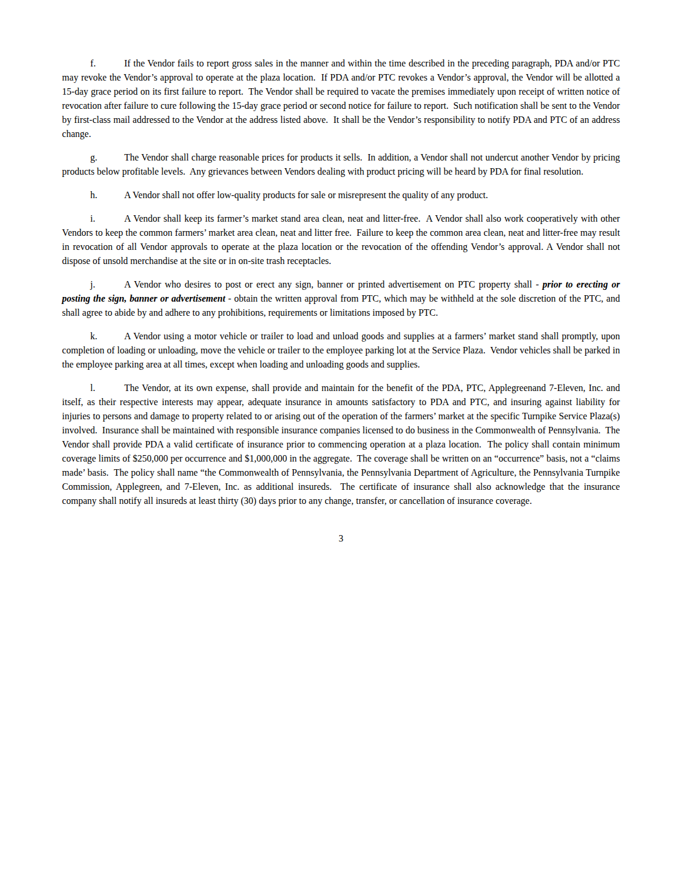f. If the Vendor fails to report gross sales in the manner and within the time described in the preceding paragraph, PDA and/or PTC may revoke the Vendor’s approval to operate at the plaza location. If PDA and/or PTC revokes a Vendor’s approval, the Vendor will be allotted a 15-day grace period on its first failure to report. The Vendor shall be required to vacate the premises immediately upon receipt of written notice of revocation after failure to cure following the 15-day grace period or second notice for failure to report. Such notification shall be sent to the Vendor by first-class mail addressed to the Vendor at the address listed above. It shall be the Vendor’s responsibility to notify PDA and PTC of an address change.
g. The Vendor shall charge reasonable prices for products it sells. In addition, a Vendor shall not undercut another Vendor by pricing products below profitable levels. Any grievances between Vendors dealing with product pricing will be heard by PDA for final resolution.
h. A Vendor shall not offer low-quality products for sale or misrepresent the quality of any product.
i. A Vendor shall keep its farmer’s market stand area clean, neat and litter-free. A Vendor shall also work cooperatively with other Vendors to keep the common farmers’ market area clean, neat and litter free. Failure to keep the common area clean, neat and litter-free may result in revocation of all Vendor approvals to operate at the plaza location or the revocation of the offending Vendor’s approval. A Vendor shall not dispose of unsold merchandise at the site or in on-site trash receptacles.
j. A Vendor who desires to post or erect any sign, banner or printed advertisement on PTC property shall - prior to erecting or posting the sign, banner or advertisement - obtain the written approval from PTC, which may be withheld at the sole discretion of the PTC, and shall agree to abide by and adhere to any prohibitions, requirements or limitations imposed by PTC.
k. A Vendor using a motor vehicle or trailer to load and unload goods and supplies at a farmers’ market stand shall promptly, upon completion of loading or unloading, move the vehicle or trailer to the employee parking lot at the Service Plaza. Vendor vehicles shall be parked in the employee parking area at all times, except when loading and unloading goods and supplies.
l. The Vendor, at its own expense, shall provide and maintain for the benefit of the PDA, PTC, Applegreenand 7-Eleven, Inc. and itself, as their respective interests may appear, adequate insurance in amounts satisfactory to PDA and PTC, and insuring against liability for injuries to persons and damage to property related to or arising out of the operation of the farmers’ market at the specific Turnpike Service Plaza(s) involved. Insurance shall be maintained with responsible insurance companies licensed to do business in the Commonwealth of Pennsylvania. The Vendor shall provide PDA a valid certificate of insurance prior to commencing operation at a plaza location. The policy shall contain minimum coverage limits of $250,000 per occurrence and $1,000,000 in the aggregate. The coverage shall be written on an “occurrence” basis, not a “claims made’ basis. The policy shall name “the Commonwealth of Pennsylvania, the Pennsylvania Department of Agriculture, the Pennsylvania Turnpike Commission, Applegreen, and 7-Eleven, Inc. as additional insureds. The certificate of insurance shall also acknowledge that the insurance company shall notify all insureds at least thirty (30) days prior to any change, transfer, or cancellation of insurance coverage.
3